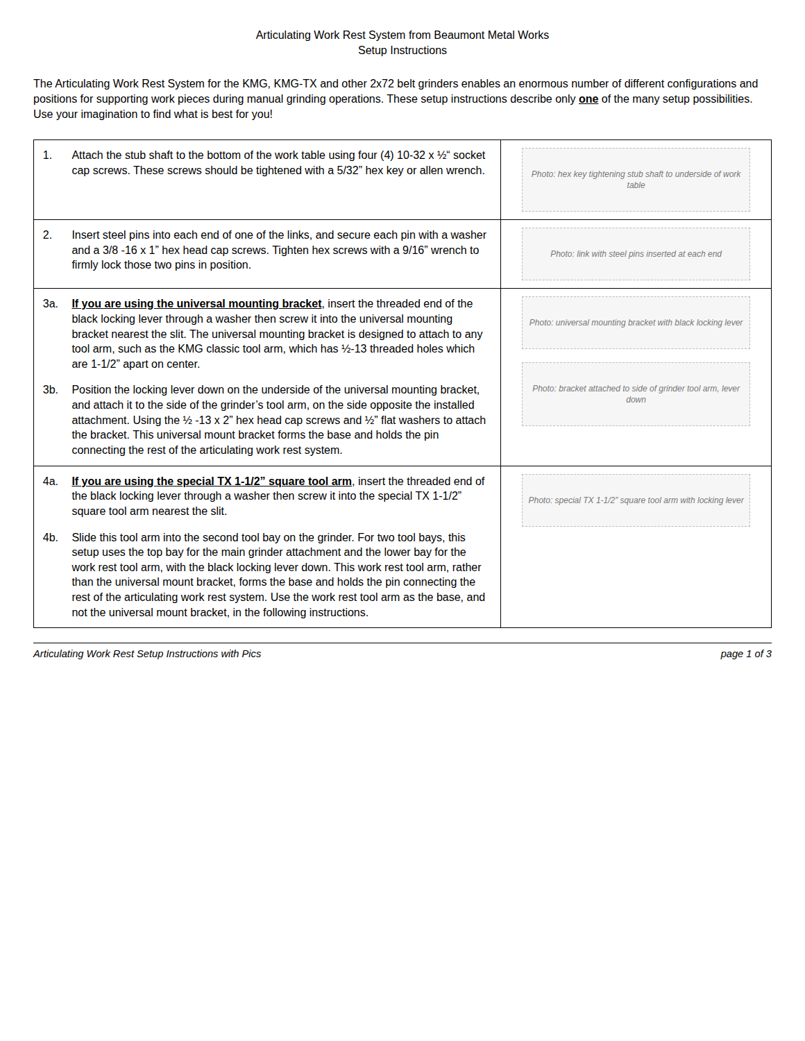Articulating Work Rest System from Beaumont Metal Works
Setup Instructions
The Articulating Work Rest System for the KMG, KMG-TX and other 2x72 belt grinders enables an enormous number of different configurations and positions for supporting work pieces during manual grinding operations. These setup instructions describe only one of the many setup possibilities. Use your imagination to find what is best for you!
| 1. Attach the stub shaft to the bottom of the work table using four (4) 10-32 x ½“ socket cap screws. These screws should be tightened with a 5/32” hex key or allen wrench. | Photo: hex key tightening stub shaft to underside of work table |
| 2. Insert steel pins into each end of one of the links, and secure each pin with a washer and a 3/8 -16 x 1” hex head cap screws. Tighten hex screws with a 9/16” wrench to firmly lock those two pins in position. | Photo: link with steel pins inserted at each end |
| 3a. If you are using the universal mounting bracket , insert the threaded end of the black locking lever through a washer then screw it into the universal mounting bracket nearest the slit. The universal mounting bracket is designed to attach to any tool arm, such as the KMG classic tool arm, which has ½-13 threaded holes which are 1-1/2” apart on center. 3b. Position the locking lever down on the underside of the universal mounting bracket, and attach it to the side of the grinder’s tool arm, on the side opposite the installed attachment. Using the ½ -13 x 2” hex head cap screws and ½” flat washers to attach the bracket. This universal mount bracket forms the base and holds the pin connecting the rest of the articulating work rest system. | Photo: universal mounting bracket with black locking lever Photo: bracket attached to side of grinder tool arm, lever down |
| 4a. If you are using the special TX 1-1/2” square tool arm , insert the threaded end of the black locking lever through a washer then screw it into the special TX 1-1/2” square tool arm nearest the slit. 4b. Slide this tool arm into the second tool bay on the grinder. For two tool bays, this setup uses the top bay for the main grinder attachment and the lower bay for the work rest tool arm, with the black locking lever down. This work rest tool arm, rather than the universal mount bracket, forms the base and holds the pin connecting the rest of the articulating work rest system. Use the work rest tool arm as the base, and not the universal mount bracket, in the following instructions. | Photo: special TX 1-1/2” square tool arm with locking lever |
Articulating Work Rest Setup Instructions with Pics page 1 of 3